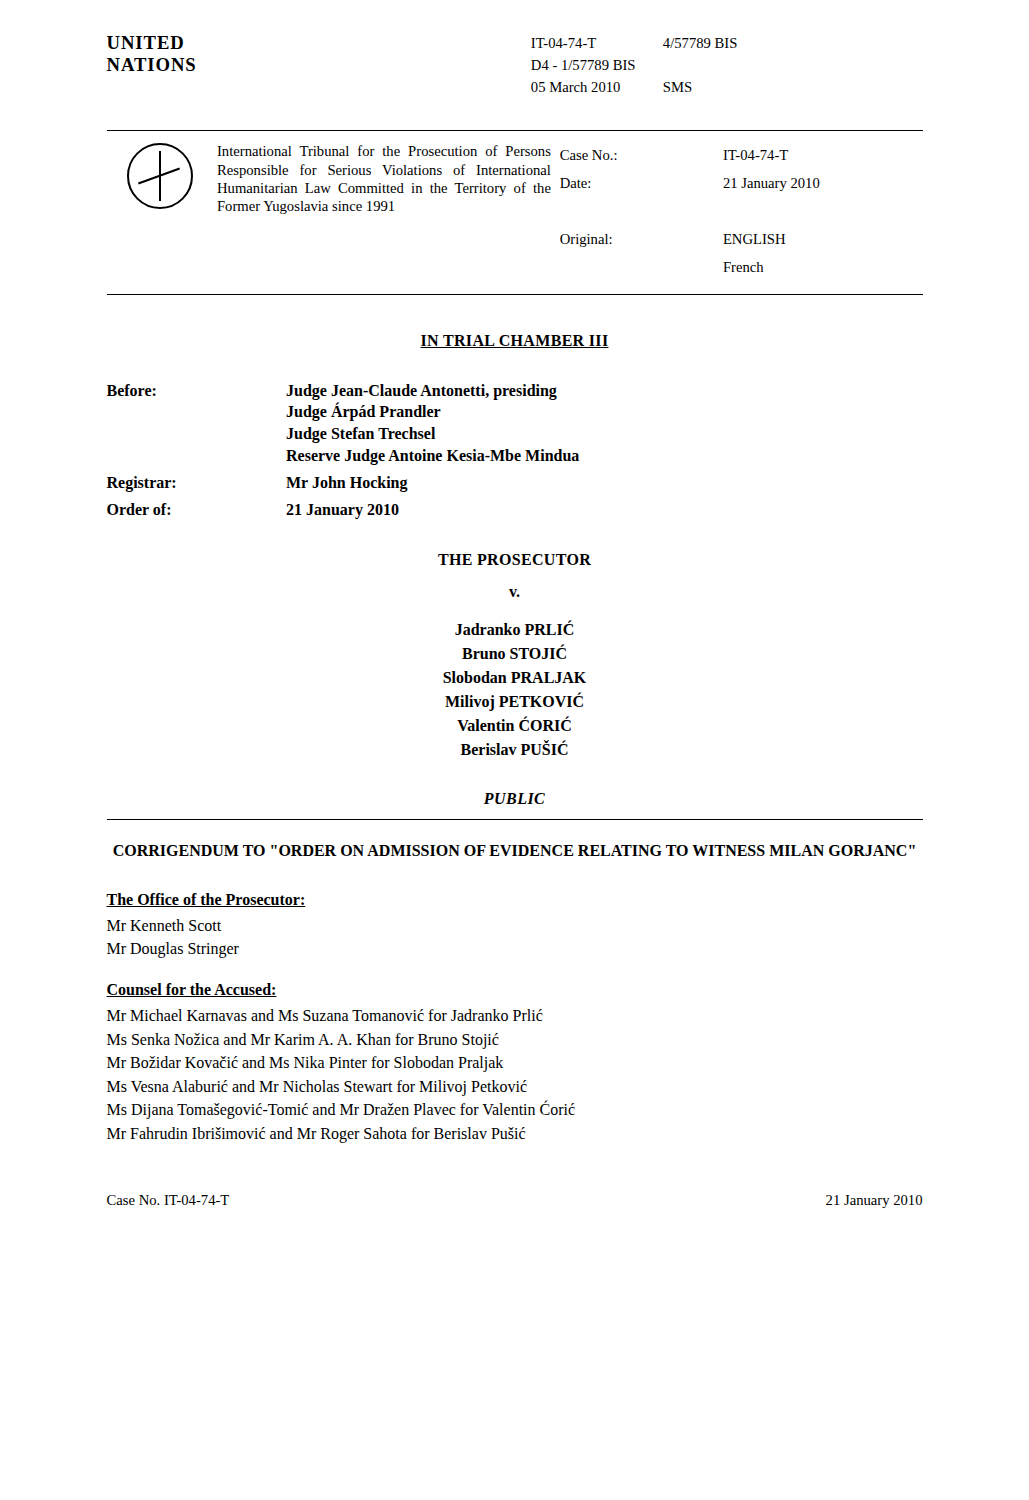IT-04-74-T4/57789 BIS D4 - 1/57789 BIS 05 March 2010 SMS
UNITED NATIONS
| | International Tribunal for the Prosecution of Persons Responsible for Serious Violations of International Humanitarian Law Committed in the Territory of the Former Yugoslavia since 1991 | Case No.: Date: Original: | IT-04-74-T 21 January 2010 ENGLISH French |
IN TRIAL CHAMBER III
| Before: | Judge Jean-Claude Antonetti, presiding Judge Árpád Prandler Judge Stefan Trechsel Reserve Judge Antoine Kesia-Mbe Mindua |
| Registrar: | Mr John Hocking |
| Order of: | 21 January 2010 |
THE PROSECUTOR
v.
Jadranko PRLIĆ Bruno STOJIĆ Slobodan PRALJAK Milivoj PETKOVIĆ Valentin ĆORIĆ Berislav PUŠIĆ
PUBLIC
CORRIGENDUM TO "ORDER ON ADMISSION OF EVIDENCE RELATING TO WITNESS MILAN GORJANC"
The Office of the Prosecutor:
Mr Kenneth Scott
Mr Douglas Stringer
Counsel for the Accused:
Mr Michael Karnavas and Ms Suzana Tomanović for Jadranko Prlić
Ms Senka Nožica and Mr Karim A. A. Khan for Bruno Stojić
Mr Božidar Kovačić and Ms Nika Pinter for Slobodan Praljak
Ms Vesna Alaburić and Mr Nicholas Stewart for Milivoj Petković
Ms Dijana Tomašegović-Tomić and Mr Dražen Plavec for Valentin Ćorić
Mr Fahrudin Ibrišimović and Mr Roger Sahota for Berislav Pušić
Case No. IT-04-74-T 21 January 2010